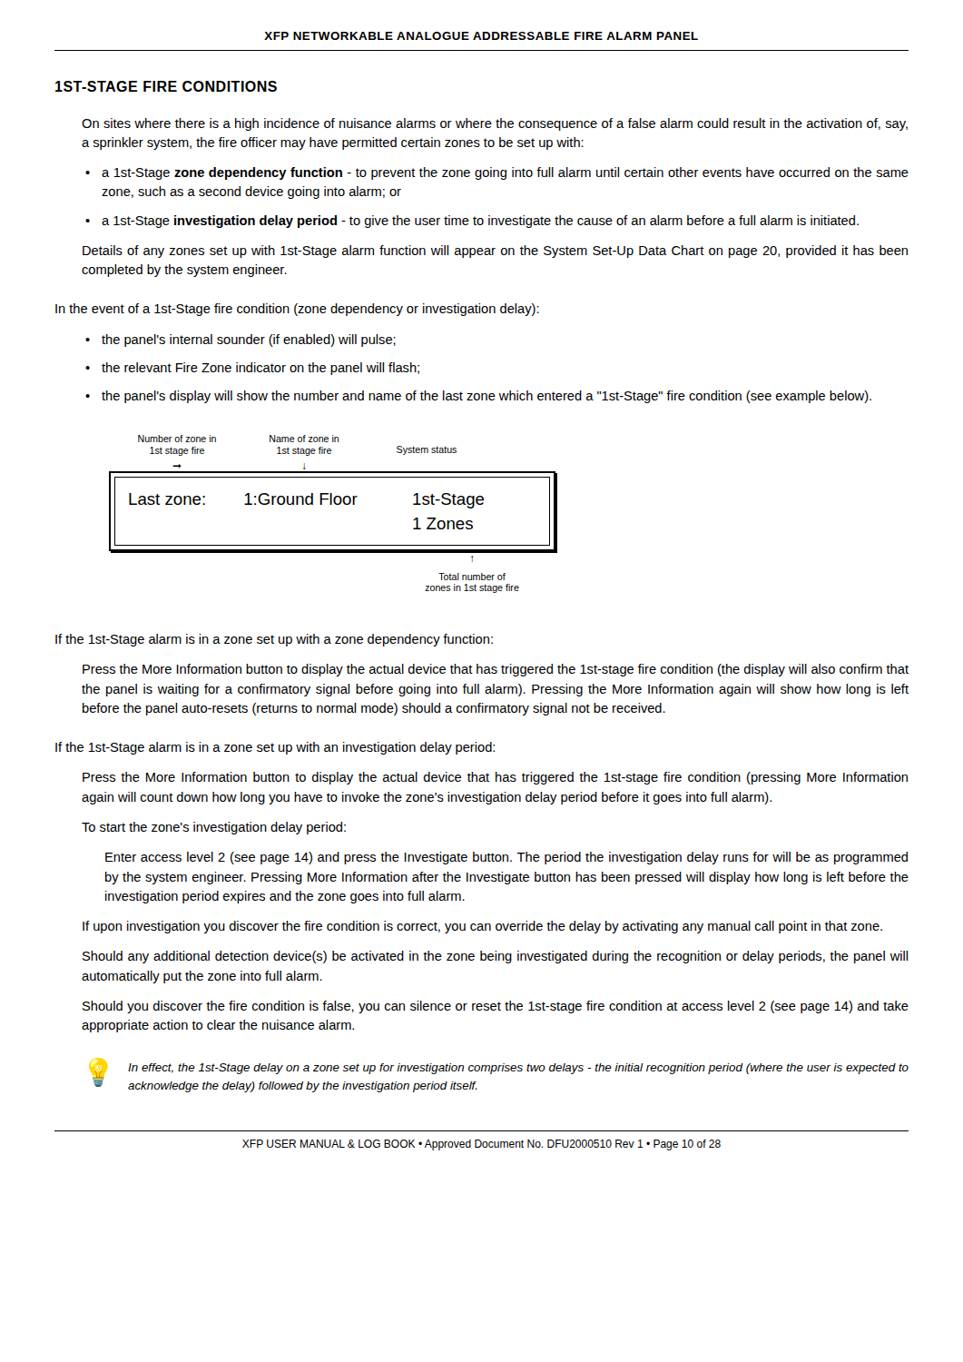XFP NETWORKABLE ANALOGUE ADDRESSABLE FIRE ALARM PANEL
1ST-STAGE FIRE CONDITIONS
On sites where there is a high incidence of nuisance alarms or where the consequence of a false alarm could result in the activation of, say, a sprinkler system, the fire officer may have permitted certain zones to be set up with:
a 1st-Stage zone dependency function - to prevent the zone going into full alarm until certain other events have occurred on the same zone, such as a second device going into alarm; or
a 1st-Stage investigation delay period - to give the user time to investigate the cause of an alarm before a full alarm is initiated.
Details of any zones set up with 1st-Stage alarm function will appear on the System Set-Up Data Chart on page 20, provided it has been completed by the system engineer.
In the event of a 1st-Stage fire condition (zone dependency or investigation delay):
the panel's internal sounder (if enabled) will pulse;
the relevant Fire Zone indicator on the panel will flash;
the panel's display will show the number and name of the last zone which entered a "1st-Stage" fire condition (see example below).
Number of zone in
1st stage fire
Name of zone in
1st stage fire
System status
➞
↓
Last zone:
1:Ground Floor
1st-Stage
1 Zones
↑
Total number of
zones in 1st stage fire
If the 1st-Stage alarm is in a zone set up with a zone dependency function:
Press the More Information button to display the actual device that has triggered the 1st-stage fire condition (the display will also confirm that the panel is waiting for a confirmatory signal before going into full alarm). Pressing the More Information again will show how long is left before the panel auto-resets (returns to normal mode) should a confirmatory signal not be received.
If the 1st-Stage alarm is in a zone set up with an investigation delay period:
Press the More Information button to display the actual device that has triggered the 1st-stage fire condition (pressing More Information again will count down how long you have to invoke the zone's investigation delay period before it goes into full alarm).
To start the zone's investigation delay period:
Enter access level 2 (see page 14) and press the Investigate button. The period the investigation delay runs for will be as programmed by the system engineer. Pressing More Information after the Investigate button has been pressed will display how long is left before the investigation period expires and the zone goes into full alarm.
If upon investigation you discover the fire condition is correct, you can override the delay by activating any manual call point in that zone.
Should any additional detection device(s) be activated in the zone being investigated during the recognition or delay periods, the panel will automatically put the zone into full alarm.
Should you discover the fire condition is false, you can silence or reset the 1st-stage fire condition at access level 2 (see page 14) and take appropriate action to clear the nuisance alarm.
💡
In effect, the 1st-Stage delay on a zone set up for investigation comprises two delays - the initial recognition period (where the user is expected to acknowledge the delay) followed by the investigation period itself.
XFP USER MANUAL & LOG BOOK • Approved Document No. DFU2000510 Rev 1 • Page 10 of 28